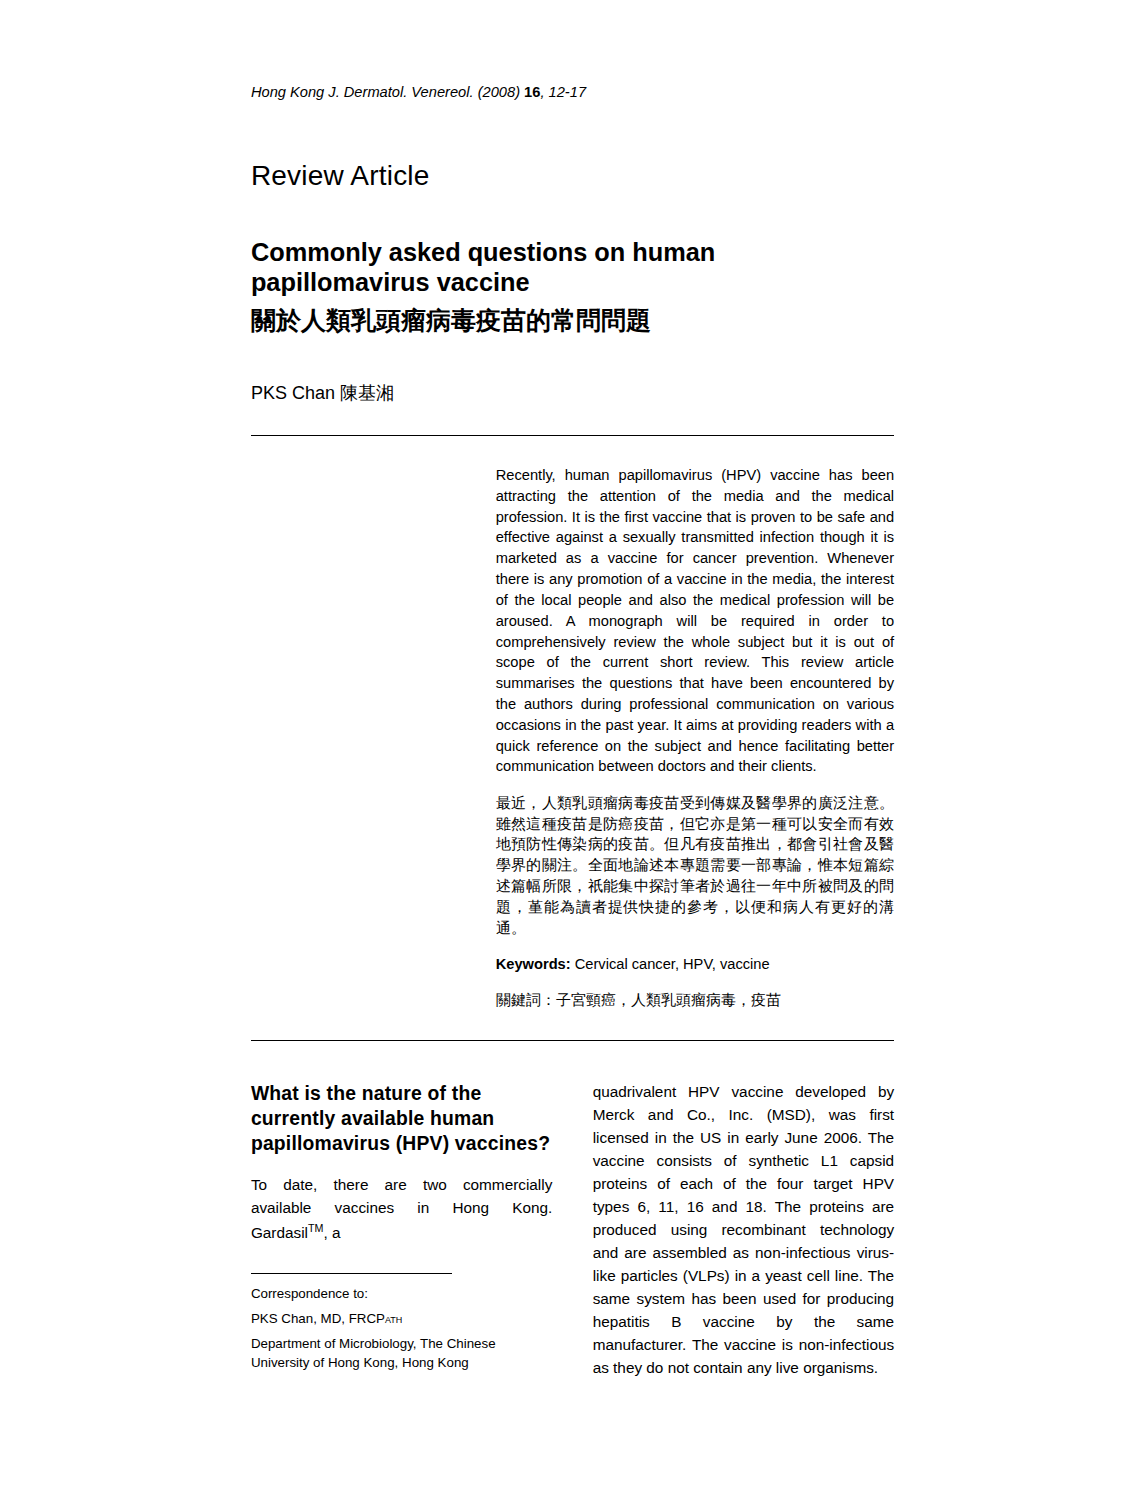Hong Kong J. Dermatol. Venereol. (2008) 16, 12-17
Review Article
Commonly asked questions on human papillomavirus vaccine
關於人類乳頭瘤病毒疫苗的常問問題
PKS Chan 陳基湘
Recently, human papillomavirus (HPV) vaccine has been attracting the attention of the media and the medical profession. It is the first vaccine that is proven to be safe and effective against a sexually transmitted infection though it is marketed as a vaccine for cancer prevention. Whenever there is any promotion of a vaccine in the media, the interest of the local people and also the medical profession will be aroused. A monograph will be required in order to comprehensively review the whole subject but it is out of scope of the current short review. This review article summarises the questions that have been encountered by the authors during professional communication on various occasions in the past year. It aims at providing readers with a quick reference on the subject and hence facilitating better communication between doctors and their clients.
最近，人類乳頭瘤病毒疫苗受到傳媒及醫學界的廣泛注意。雖然這種疫苗是防癌疫苗，但它亦是第一種可以安全而有效地預防性傳染病的疫苗。但凡有疫苗推出，都會引社會及醫學界的關注。全面地論述本專題需要一部專論，惟本短篇綜述篇幅所限，祇能集中探討筆者於過往一年中所被問及的問題，堇能為讀者提供快捷的參考，以便和病人有更好的溝通。
Keywords: Cervical cancer, HPV, vaccine
關鍵詞：子宮頸癌，人類乳頭瘤病毒，疫苗
What is the nature of the currently available human papillomavirus (HPV) vaccines?
To date, there are two commercially available vaccines in Hong Kong. GardasilTM, a
Correspondence to:
PKS Chan, MD, FRCPath
Department of Microbiology, The Chinese University of Hong Kong, Hong Kong
quadrivalent HPV vaccine developed by Merck and Co., Inc. (MSD), was first licensed in the US in early June 2006. The vaccine consists of synthetic L1 capsid proteins of each of the four target HPV types 6, 11, 16 and 18. The proteins are produced using recombinant technology and are assembled as non-infectious virus-like particles (VLPs) in a yeast cell line. The same system has been used for producing hepatitis B vaccine by the same manufacturer. The vaccine is non-infectious as they do not contain any live organisms.